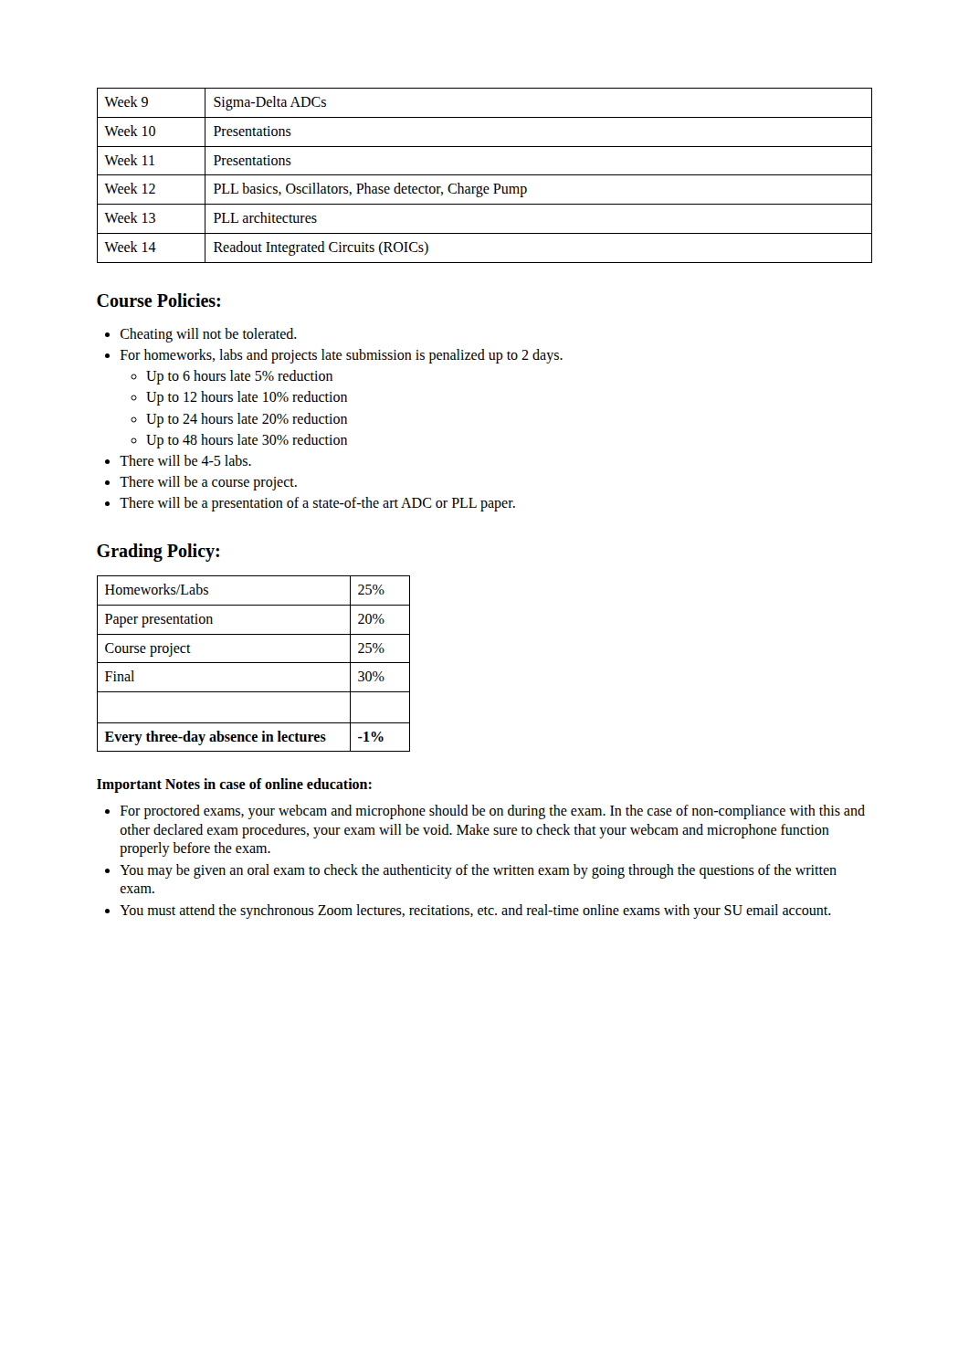| Week 9 | Sigma-Delta ADCs |
| Week 10 | Presentations |
| Week 11 | Presentations |
| Week 12 | PLL basics, Oscillators, Phase detector, Charge Pump |
| Week 13 | PLL architectures |
| Week 14 | Readout Integrated Circuits (ROICs) |
Course Policies:
Cheating will not be tolerated.
For homeworks, labs and projects late submission is penalized up to 2 days.
Up to 6 hours late 5% reduction
Up to 12 hours late 10% reduction
Up to 24 hours late 20% reduction
Up to 48 hours late 30% reduction
There will be 4-5 labs.
There will be a course project.
There will be a presentation of a state-of-the art ADC or PLL paper.
Grading Policy:
| Homeworks/Labs | 25% |
| Paper presentation | 20% |
| Course project | 25% |
| Final | 30% |
| Every three-day absence in lectures | -1% |
Important Notes in case of online education:
For proctored exams, your webcam and microphone should be on during the exam. In the case of non-compliance with this and other declared exam procedures, your exam will be void. Make sure to check that your webcam and microphone function properly before the exam.
You may be given an oral exam to check the authenticity of the written exam by going through the questions of the written exam.
You must attend the synchronous Zoom lectures, recitations, etc. and real-time online exams with your SU email account.